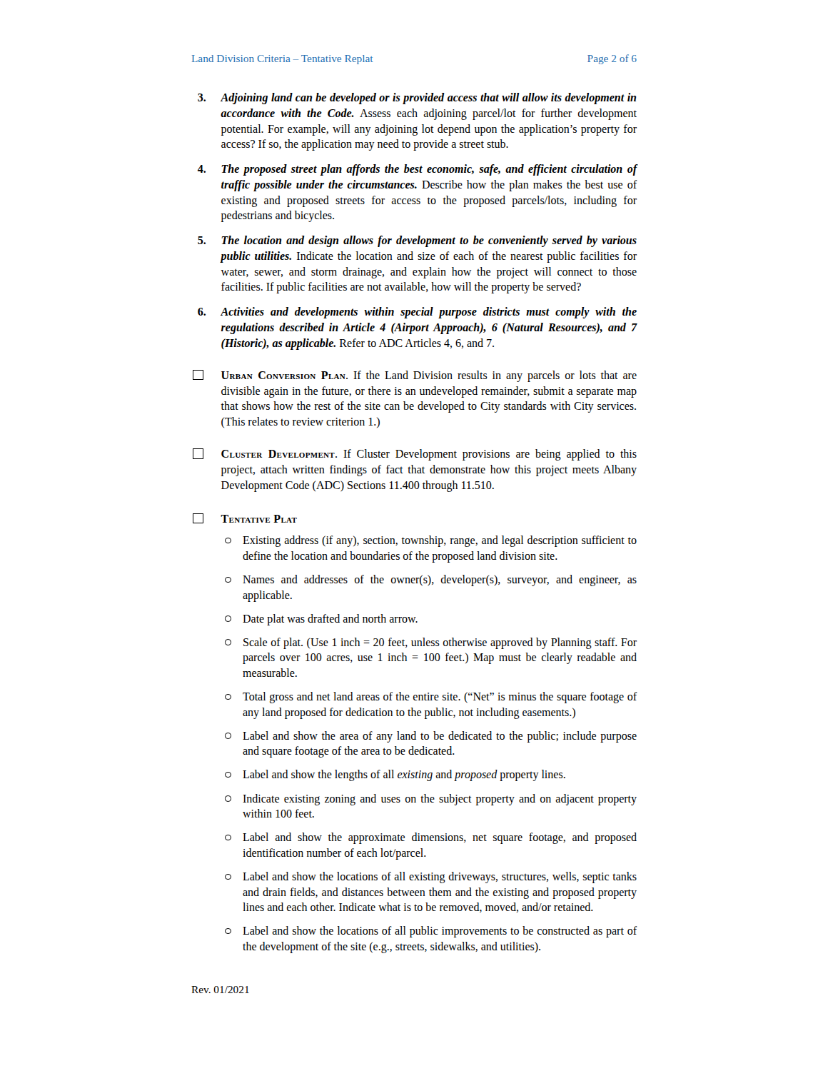Land Division Criteria – Tentative Replat
Page 2 of 6
3. Adjoining land can be developed or is provided access that will allow its development in accordance with the Code. Assess each adjoining parcel/lot for further development potential. For example, will any adjoining lot depend upon the application’s property for access? If so, the application may need to provide a street stub.
4. The proposed street plan affords the best economic, safe, and efficient circulation of traffic possible under the circumstances. Describe how the plan makes the best use of existing and proposed streets for access to the proposed parcels/lots, including for pedestrians and bicycles.
5. The location and design allows for development to be conveniently served by various public utilities. Indicate the location and size of each of the nearest public facilities for water, sewer, and storm drainage, and explain how the project will connect to those facilities. If public facilities are not available, how will the property be served?
6. Activities and developments within special purpose districts must comply with the regulations described in Article 4 (Airport Approach), 6 (Natural Resources), and 7 (Historic), as applicable. Refer to ADC Articles 4, 6, and 7.
Urban Conversion Plan. If the Land Division results in any parcels or lots that are divisible again in the future, or there is an undeveloped remainder, submit a separate map that shows how the rest of the site can be developed to City standards with City services. (This relates to review criterion 1.)
Cluster Development. If Cluster Development provisions are being applied to this project, attach written findings of fact that demonstrate how this project meets Albany Development Code (ADC) Sections 11.400 through 11.510.
Tentative Plat
Existing address (if any), section, township, range, and legal description sufficient to define the location and boundaries of the proposed land division site.
Names and addresses of the owner(s), developer(s), surveyor, and engineer, as applicable.
Date plat was drafted and north arrow.
Scale of plat. (Use 1 inch = 20 feet, unless otherwise approved by Planning staff. For parcels over 100 acres, use 1 inch = 100 feet.) Map must be clearly readable and measurable.
Total gross and net land areas of the entire site. (“Net” is minus the square footage of any land proposed for dedication to the public, not including easements.)
Label and show the area of any land to be dedicated to the public; include purpose and square footage of the area to be dedicated.
Label and show the lengths of all existing and proposed property lines.
Indicate existing zoning and uses on the subject property and on adjacent property within 100 feet.
Label and show the approximate dimensions, net square footage, and proposed identification number of each lot/parcel.
Label and show the locations of all existing driveways, structures, wells, septic tanks and drain fields, and distances between them and the existing and proposed property lines and each other. Indicate what is to be removed, moved, and/or retained.
Label and show the locations of all public improvements to be constructed as part of the development of the site (e.g., streets, sidewalks, and utilities).
Rev. 01/2021